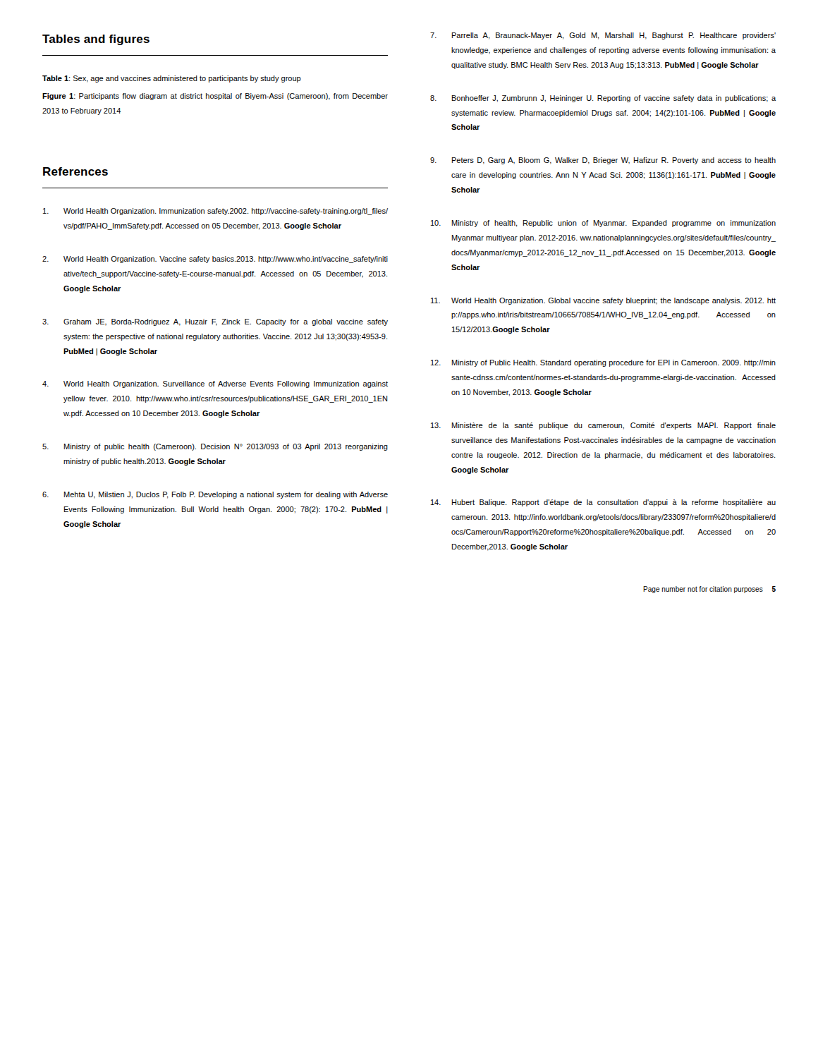Tables and figures
Table 1: Sex, age and vaccines administered to participants by study group
Figure 1: Participants flow diagram at district hospital of Biyem-Assi (Cameroon), from December 2013 to February 2014
References
World Health Organization. Immunization safety.2002. http://vaccine-safety-training.org/tl_files/vs/pdf/PAHO_ImmSafety.pdf. Accessed on 05 December, 2013. Google Scholar
World Health Organization. Vaccine safety basics.2013. http://www.who.int/vaccine_safety/initiative/tech_support/Vaccine-safety-E-course-manual.pdf. Accessed on 05 December, 2013. Google Scholar
Graham JE, Borda-Rodriguez A, Huzair F, Zinck E. Capacity for a global vaccine safety system: the perspective of national regulatory authorities. Vaccine. 2012 Jul 13;30(33):4953-9. PubMed | Google Scholar
World Health Organization. Surveillance of Adverse Events Following Immunization against yellow fever. 2010. http://www.who.int/csr/resources/publications/HSE_GAR_ERI_2010_1ENw.pdf. Accessed on 10 December 2013. Google Scholar
Ministry of public health (Cameroon). Decision N° 2013/093 of 03 April 2013 reorganizing ministry of public health.2013. Google Scholar
Mehta U, Milstien J, Duclos P, Folb P. Developing a national system for dealing with Adverse Events Following Immunization. Bull World health Organ. 2000; 78(2): 170-2. PubMed | Google Scholar
Parrella A, Braunack-Mayer A, Gold M, Marshall H, Baghurst P. Healthcare providers' knowledge, experience and challenges of reporting adverse events following immunisation: a qualitative study. BMC Health Serv Res. 2013 Aug 15;13:313. PubMed | Google Scholar
Bonhoeffer J, Zumbrunn J, Heininger U. Reporting of vaccine safety data in publications; a systematic review. Pharmacoepidemiol Drugs saf. 2004; 14(2):101-106. PubMed | Google Scholar
Peters D, Garg A, Bloom G, Walker D, Brieger W, Hafizur R. Poverty and access to health care in developing countries. Ann N Y Acad Sci. 2008; 1136(1):161-171. PubMed | Google Scholar
Ministry of health, Republic union of Myanmar. Expanded programme on immunization Myanmar multiyear plan. 2012-2016. ww.nationalplanningcycles.org/sites/default/files/country_docs/Myanmar/cmyp_2012-2016_12_nov_11_.pdf.Accessed on 15 December,2013. Google Scholar
World Health Organization. Global vaccine safety blueprint; the landscape analysis. 2012. http://apps.who.int/iris/bitstream/10665/70854/1/WHO_IVB_12.04_eng.pdf. Accessed on 15/12/2013.Google Scholar
Ministry of Public Health. Standard operating procedure for EPI in Cameroon. 2009. http://minsante-cdnss.cm/content/normes-et-standards-du-programme-elargi-de-vaccination. Accessed on 10 November, 2013. Google Scholar
Ministère de la santé publique du cameroun, Comité d'experts MAPI. Rapport finale surveillance des Manifestations Post-vaccinales indésirables de la campagne de vaccination contre la rougeole. 2012. Direction de la pharmacie, du médicament et des laboratoires. Google Scholar
Hubert Balique. Rapport d'étape de la consultation d'appui à la reforme hospitalière au cameroun. 2013. http://info.worldbank.org/etools/docs/library/233097/reform%20hospitaliere/docs/Cameroun/Rapport%20reforme%20hospitaliere%20balique.pdf. Accessed on 20 December,2013. Google Scholar
Page number not for citation purposes 5